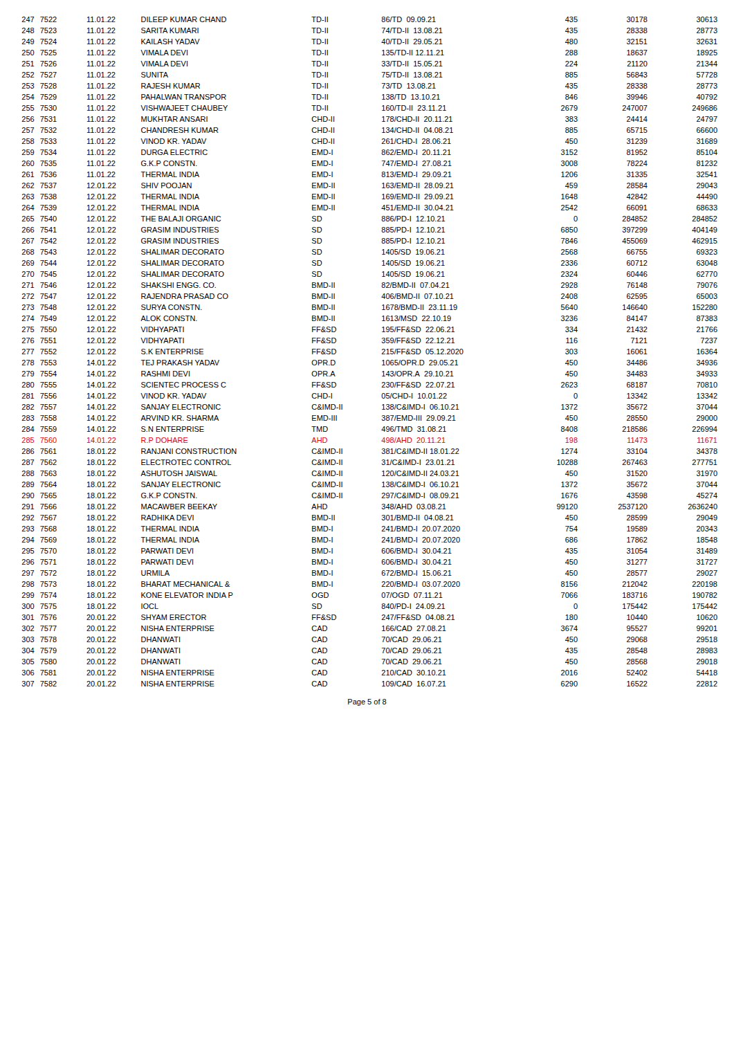| 247 | 7522 | 11.01.22 | DILEEP KUMAR CHAND | TD-II | 86/TD 09.09.21 | 435 | 30178 | 30613 |
| 248 | 7523 | 11.01.22 | SARITA KUMARI | TD-II | 74/TD-II 13.08.21 | 435 | 28338 | 28773 |
| 249 | 7524 | 11.01.22 | KAILASH YADAV | TD-II | 40/TD-II 29.05.21 | 480 | 32151 | 32631 |
| 250 | 7525 | 11.01.22 | VIMALA DEVI | TD-II | 135/TD-II 12.11.21 | 288 | 18637 | 18925 |
| 251 | 7526 | 11.01.22 | VIMALA DEVI | TD-II | 33/TD-II 15.05.21 | 224 | 21120 | 21344 |
| 252 | 7527 | 11.01.22 | SUNITA | TD-II | 75/TD-II 13.08.21 | 885 | 56843 | 57728 |
| 253 | 7528 | 11.01.22 | RAJESH KUMAR | TD-II | 73/TD 13.08.21 | 435 | 28338 | 28773 |
| 254 | 7529 | 11.01.22 | PAHALWAN TRANSPOR | TD-II | 138/TD 13.10.21 | 846 | 39946 | 40792 |
| 255 | 7530 | 11.01.22 | VISHWAJEET CHAUBEY | TD-II | 160/TD-II 23.11.21 | 2679 | 247007 | 249686 |
| 256 | 7531 | 11.01.22 | MUKHTAR ANSARI | CHD-II | 178/CHD-II 20.11.21 | 383 | 24414 | 24797 |
| 257 | 7532 | 11.01.22 | CHANDRESH KUMAR | CHD-II | 134/CHD-II 04.08.21 | 885 | 65715 | 66600 |
| 258 | 7533 | 11.01.22 | VINOD KR. YADAV | CHD-II | 261/CHD-I 28.06.21 | 450 | 31239 | 31689 |
| 259 | 7534 | 11.01.22 | DURGA ELECTRIC | EMD-I | 862/EMD-I 20.11.21 | 3152 | 81952 | 85104 |
| 260 | 7535 | 11.01.22 | G.K.P CONSTN. | EMD-I | 747/EMD-I 27.08.21 | 3008 | 78224 | 81232 |
| 261 | 7536 | 11.01.22 | THERMAL INDIA | EMD-I | 813/EMD-I 29.09.21 | 1206 | 31335 | 32541 |
| 262 | 7537 | 12.01.22 | SHIV POOJAN | EMD-II | 163/EMD-II 28.09.21 | 459 | 28584 | 29043 |
| 263 | 7538 | 12.01.22 | THERMAL INDIA | EMD-II | 169/EMD-II 29.09.21 | 1648 | 42842 | 44490 |
| 264 | 7539 | 12.01.22 | THERMAL INDIA | EMD-II | 451/EMD-II 30.04.21 | 2542 | 66091 | 68633 |
| 265 | 7540 | 12.01.22 | THE BALAJI ORGANIC | SD | 886/PD-I 12.10.21 | 0 | 284852 | 284852 |
| 266 | 7541 | 12.01.22 | GRASIM INDUSTRIES | SD | 885/PD-I 12.10.21 | 6850 | 397299 | 404149 |
| 267 | 7542 | 12.01.22 | GRASIM INDUSTRIES | SD | 885/PD-I 12.10.21 | 7846 | 455069 | 462915 |
| 268 | 7543 | 12.01.22 | SHALIMAR DECORATO | SD | 1405/SD 19.06.21 | 2568 | 66755 | 69323 |
| 269 | 7544 | 12.01.22 | SHALIMAR DECORATO | SD | 1405/SD 19.06.21 | 2336 | 60712 | 63048 |
| 270 | 7545 | 12.01.22 | SHALIMAR DECORATO | SD | 1405/SD 19.06.21 | 2324 | 60446 | 62770 |
| 271 | 7546 | 12.01.22 | SHAKSHI ENGG. CO. | BMD-II | 82/BMD-II 07.04.21 | 2928 | 76148 | 79076 |
| 272 | 7547 | 12.01.22 | RAJENDRA PRASAD CO | BMD-II | 406/BMD-II 07.10.21 | 2408 | 62595 | 65003 |
| 273 | 7548 | 12.01.22 | SURYA CONSTN. | BMD-II | 1678/BMD-II 23.11.19 | 5640 | 146640 | 152280 |
| 274 | 7549 | 12.01.22 | ALOK CONSTN. | BMD-II | 1613/MSD 22.10.19 | 3236 | 84147 | 87383 |
| 275 | 7550 | 12.01.22 | VIDHYAPATI | FF&SD | 195/FF&SD 22.06.21 | 334 | 21432 | 21766 |
| 276 | 7551 | 12.01.22 | VIDHYAPATI | FF&SD | 359/FF&SD 22.12.21 | 116 | 7121 | 7237 |
| 277 | 7552 | 12.01.22 | S.K ENTERPRISE | FF&SD | 215/FF&SD 05.12.2020 | 303 | 16061 | 16364 |
| 278 | 7553 | 14.01.22 | TEJ PRAKASH YADAV | OPR.D | 1065/OPR.D 29.05.21 | 450 | 34486 | 34936 |
| 279 | 7554 | 14.01.22 | RASHMI DEVI | OPR.A | 143/OPR.A 29.10.21 | 450 | 34483 | 34933 |
| 280 | 7555 | 14.01.22 | SCIENTEC PROCESS C | FF&SD | 230/FF&SD 22.07.21 | 2623 | 68187 | 70810 |
| 281 | 7556 | 14.01.22 | VINOD KR. YADAV | CHD-I | 05/CHD-I 10.01.22 | 0 | 13342 | 13342 |
| 282 | 7557 | 14.01.22 | SANJAY ELECTRONIC | C&IMD-II | 138/C&IMD-I 06.10.21 | 1372 | 35672 | 37044 |
| 283 | 7558 | 14.01.22 | ARVIND KR. SHARMA | EMD-III | 387/EMD-III 29.09.21 | 450 | 28550 | 29000 |
| 284 | 7559 | 14.01.22 | S.N ENTERPRISE | TMD | 496/TMD 31.08.21 | 8408 | 218586 | 226994 |
| 285 | 7560 | 14.01.22 | R.P DOHARE | AHD | 498/AHD 20.11.21 | 198 | 11473 | 11671 |
| 286 | 7561 | 18.01.22 | RANJANI CONSTRUCTION | C&IMD-II | 381/C&IMD-II 18.01.22 | 1274 | 33104 | 34378 |
| 287 | 7562 | 18.01.22 | ELECTROTEC CONTROL | C&IMD-II | 31/C&IMD-I 23.01.21 | 10288 | 267463 | 277751 |
| 288 | 7563 | 18.01.22 | ASHUTOSH JAISWAL | C&IMD-II | 120/C&IMD-II 24.03.21 | 450 | 31520 | 31970 |
| 289 | 7564 | 18.01.22 | SANJAY ELECTRONIC | C&IMD-II | 138/C&IMD-I 06.10.21 | 1372 | 35672 | 37044 |
| 290 | 7565 | 18.01.22 | G.K.P CONSTN. | C&IMD-II | 297/C&IMD-I 08.09.21 | 1676 | 43598 | 45274 |
| 291 | 7566 | 18.01.22 | MACAWBER BEEKAY | AHD | 348/AHD 03.08.21 | 99120 | 2537120 | 2636240 |
| 292 | 7567 | 18.01.22 | RADHIKA DEVI | BMD-II | 301/BMD-II 04.08.21 | 450 | 28599 | 29049 |
| 293 | 7568 | 18.01.22 | THERMAL INDIA | BMD-I | 241/BMD-I 20.07.2020 | 754 | 19589 | 20343 |
| 294 | 7569 | 18.01.22 | THERMAL INDIA | BMD-I | 241/BMD-I 20.07.2020 | 686 | 17862 | 18548 |
| 295 | 7570 | 18.01.22 | PARWATI DEVI | BMD-I | 606/BMD-I 30.04.21 | 435 | 31054 | 31489 |
| 296 | 7571 | 18.01.22 | PARWATI DEVI | BMD-I | 606/BMD-I 30.04.21 | 450 | 31277 | 31727 |
| 297 | 7572 | 18.01.22 | URMILA | BMD-I | 672/BMD-I 15.06.21 | 450 | 28577 | 29027 |
| 298 | 7573 | 18.01.22 | BHARAT MECHANICAL & | BMD-I | 220/BMD-I 03.07.2020 | 8156 | 212042 | 220198 |
| 299 | 7574 | 18.01.22 | KONE ELEVATOR INDIA P | OGD | 07/OGD 07.11.21 | 7066 | 183716 | 190782 |
| 300 | 7575 | 18.01.22 | IOCL | SD | 840/PD-I 24.09.21 | 0 | 175442 | 175442 |
| 301 | 7576 | 20.01.22 | SHYAM ERECTOR | FF&SD | 247/FF&SD 04.08.21 | 180 | 10440 | 10620 |
| 302 | 7577 | 20.01.22 | NISHA ENTERPRISE | CAD | 166/CAD 27.08.21 | 3674 | 95527 | 99201 |
| 303 | 7578 | 20.01.22 | DHANWATI | CAD | 70/CAD 29.06.21 | 450 | 29068 | 29518 |
| 304 | 7579 | 20.01.22 | DHANWATI | CAD | 70/CAD 29.06.21 | 435 | 28548 | 28983 |
| 305 | 7580 | 20.01.22 | DHANWATI | CAD | 70/CAD 29.06.21 | 450 | 28568 | 29018 |
| 306 | 7581 | 20.01.22 | NISHA ENTERPRISE | CAD | 210/CAD 30.10.21 | 2016 | 52402 | 54418 |
| 307 | 7582 | 20.01.22 | NISHA ENTERPRISE | CAD | 109/CAD 16.07.21 | 6290 | 16522 | 22812 |
Page 5 of 8